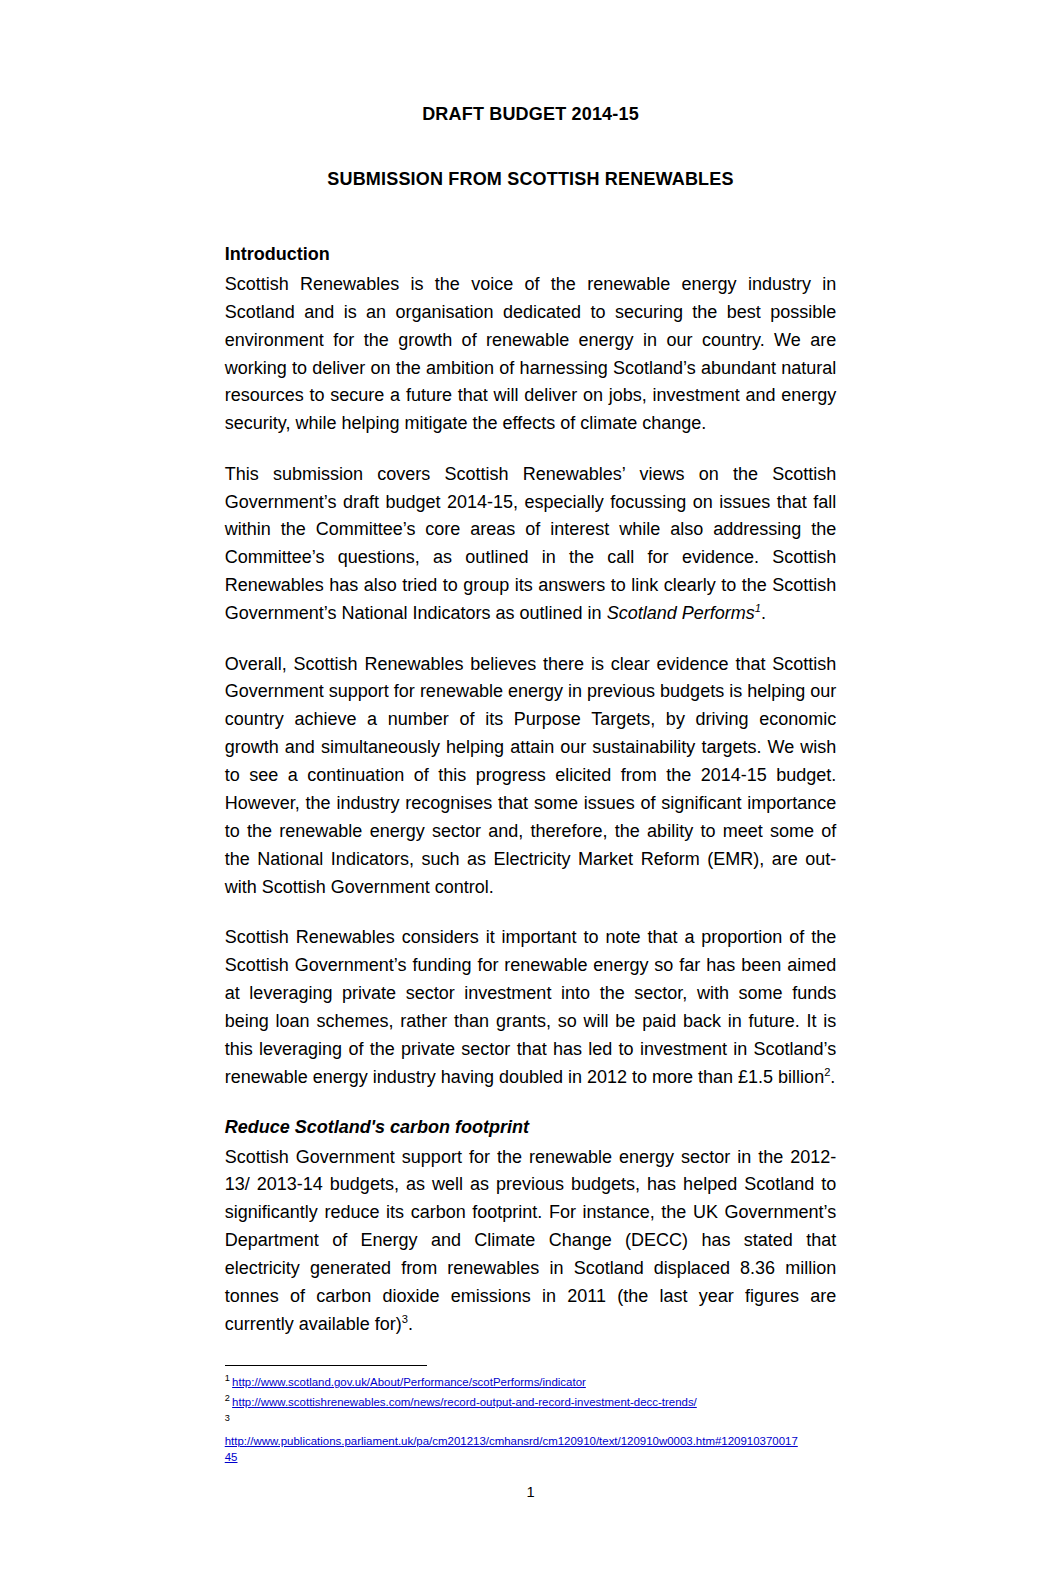DRAFT BUDGET 2014-15
SUBMISSION FROM SCOTTISH RENEWABLES
Introduction
Scottish Renewables is the voice of the renewable energy industry in Scotland and is an organisation dedicated to securing the best possible environment for the growth of renewable energy in our country. We are working to deliver on the ambition of harnessing Scotland’s abundant natural resources to secure a future that will deliver on jobs, investment and energy security, while helping mitigate the effects of climate change.
This submission covers Scottish Renewables’ views on the Scottish Government’s draft budget 2014-15, especially focussing on issues that fall within the Committee’s core areas of interest while also addressing the Committee’s questions, as outlined in the call for evidence. Scottish Renewables has also tried to group its answers to link clearly to the Scottish Government’s National Indicators as outlined in Scotland Performs1.
Overall, Scottish Renewables believes there is clear evidence that Scottish Government support for renewable energy in previous budgets is helping our country achieve a number of its Purpose Targets, by driving economic growth and simultaneously helping attain our sustainability targets. We wish to see a continuation of this progress elicited from the 2014-15 budget. However, the industry recognises that some issues of significant importance to the renewable energy sector and, therefore, the ability to meet some of the National Indicators, such as Electricity Market Reform (EMR), are out-with Scottish Government control.
Scottish Renewables considers it important to note that a proportion of the Scottish Government’s funding for renewable energy so far has been aimed at leveraging private sector investment into the sector, with some funds being loan schemes, rather than grants, so will be paid back in future. It is this leveraging of the private sector that has led to investment in Scotland’s renewable energy industry having doubled in 2012 to more than £1.5 billion2.
Reduce Scotland's carbon footprint
Scottish Government support for the renewable energy sector in the 2012-13/ 2013-14 budgets, as well as previous budgets, has helped Scotland to significantly reduce its carbon footprint. For instance, the UK Government’s Department of Energy and Climate Change (DECC) has stated that electricity generated from renewables in Scotland displaced 8.36 million tonnes of carbon dioxide emissions in 2011 (the last year figures are currently available for)3.
1 http://www.scotland.gov.uk/About/Performance/scotPerforms/indicator
2 http://www.scottishrenewables.com/news/record-output-and-record-investment-decc-trends/
3
http://www.publications.parliament.uk/pa/cm201213/cmhansrd/cm120910/text/120910w0003.htm#120910370017
45
1